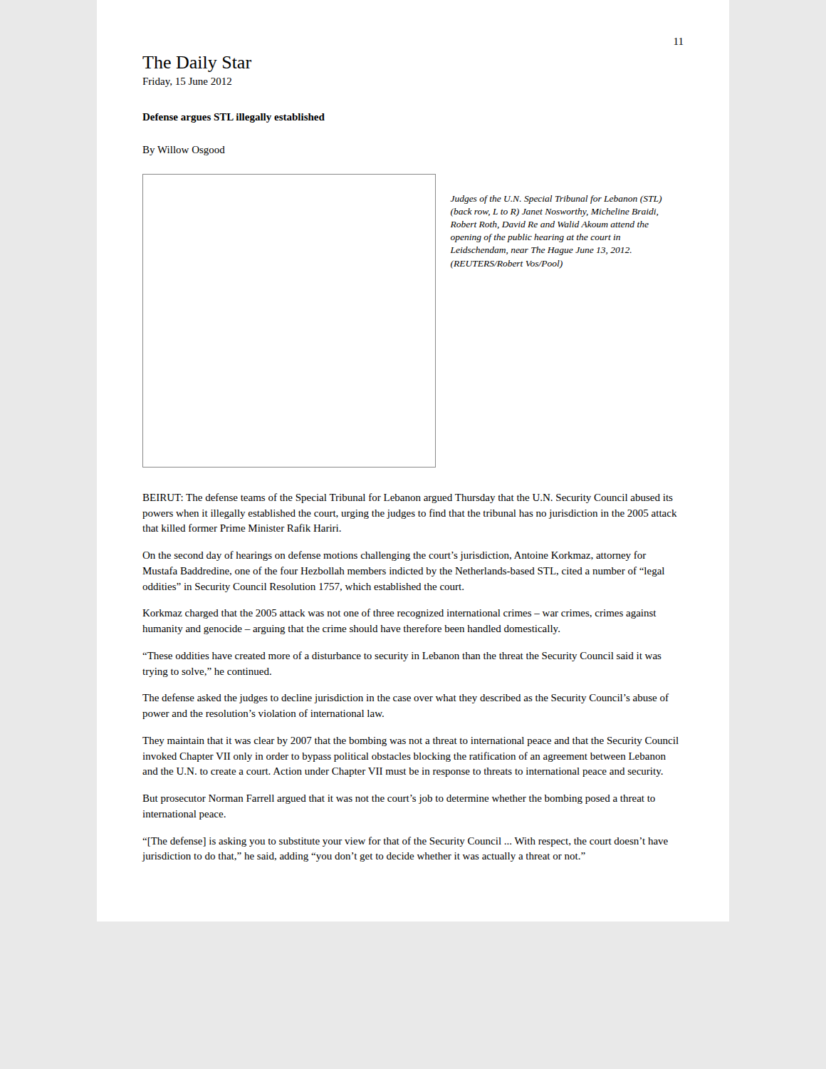11
The Daily Star
Friday, 15 June 2012
Defense argues STL illegally established
By Willow Osgood
Judges of the U.N. Special Tribunal for Lebanon (STL) (back row, L to R) Janet Nosworthy, Micheline Braidi, Robert Roth, David Re and Walid Akoum attend the opening of the public hearing at the court in Leidschendam, near The Hague June 13, 2012.
(REUTERS/Robert Vos/Pool)
BEIRUT: The defense teams of the Special Tribunal for Lebanon argued Thursday that the U.N. Security Council abused its powers when it illegally established the court, urging the judges to find that the tribunal has no jurisdiction in the 2005 attack that killed former Prime Minister Rafik Hariri.
On the second day of hearings on defense motions challenging the court’s jurisdiction, Antoine Korkmaz, attorney for Mustafa Baddredine, one of the four Hezbollah members indicted by the Netherlands-based STL, cited a number of “legal oddities” in Security Council Resolution 1757, which established the court.
Korkmaz charged that the 2005 attack was not one of three recognized international crimes – war crimes, crimes against humanity and genocide – arguing that the crime should have therefore been handled domestically.
“These oddities have created more of a disturbance to security in Lebanon than the threat the Security Council said it was trying to solve,” he continued.
The defense asked the judges to decline jurisdiction in the case over what they described as the Security Council’s abuse of power and the resolution’s violation of international law.
They maintain that it was clear by 2007 that the bombing was not a threat to international peace and that the Security Council invoked Chapter VII only in order to bypass political obstacles blocking the ratification of an agreement between Lebanon and the U.N. to create a court. Action under Chapter VII must be in response to threats to international peace and security.
But prosecutor Norman Farrell argued that it was not the court’s job to determine whether the bombing posed a threat to international peace.
“[The defense] is asking you to substitute your view for that of the Security Council ... With respect, the court doesn’t have jurisdiction to do that,” he said, adding “you don’t get to decide whether it was actually a threat or not.”